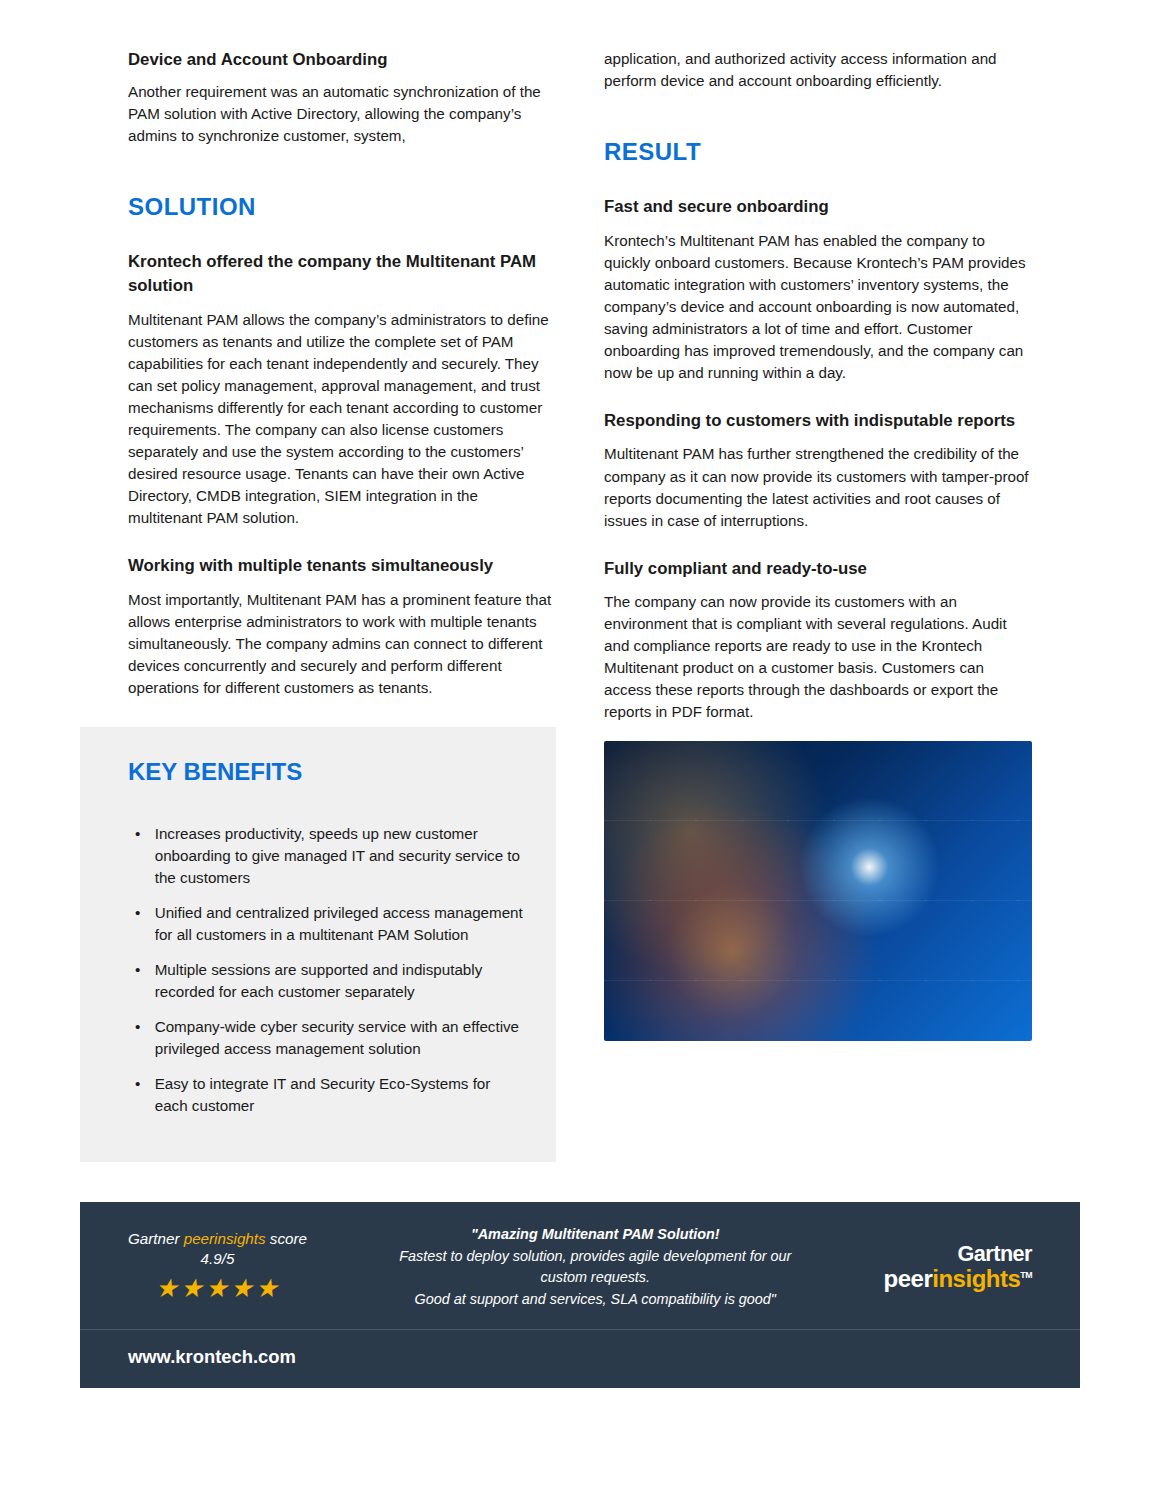Device and Account Onboarding
Another requirement was an automatic synchronization of the PAM solution with Active Directory, allowing the company’s admins to synchronize customer, system,
SOLUTION
Krontech offered the company the Multitenant PAM solution
Multitenant PAM allows the company’s administrators to define customers as tenants and utilize the complete set of PAM capabilities for each tenant independently and securely. They can set policy management, approval management, and trust mechanisms differently for each tenant according to customer requirements. The company can also license customers separately and use the system according to the customers’ desired resource usage. Tenants can have their own Active Directory, CMDB integration, SIEM integration in the multitenant PAM solution.
Working with multiple tenants simultaneously
Most importantly, Multitenant PAM has a prominent feature that allows enterprise administrators to work with multiple tenants simultaneously. The company admins can connect to different devices concurrently and securely and perform different operations for different customers as tenants.
KEY BENEFITS
Increases productivity, speeds up new customer onboarding to give managed IT and security service to the customers
Unified and centralized privileged access management for all customers in a multitenant PAM Solution
Multiple sessions are supported and indisputably recorded for each customer separately
Company-wide cyber security service with an effective privileged access management solution
Easy to integrate IT and Security Eco-Systems for each customer
application, and authorized activity access information and perform device and account onboarding efficiently.
RESULT
Fast and secure onboarding
Krontech’s Multitenant PAM has enabled the company to quickly onboard customers. Because Krontech’s PAM provides automatic integration with customers’ inventory systems, the company’s device and account onboarding is now automated, saving administrators a lot of time and effort. Customer onboarding has improved tremendously, and the company can now be up and running within a day.
Responding to customers with indisputable reports
Multitenant PAM has further strengthened the credibility of the company as it can now provide its customers with tamper-proof reports documenting the latest activities and root causes of issues in case of interruptions.
Fully compliant and ready-to-use
The company can now provide its customers with an environment that is compliant with several regulations. Audit and compliance reports are ready to use in the Krontech Multitenant product on a customer basis. Customers can access these reports through the dashboards or export the reports in PDF format.
Gartner peerinsights score
4.9/5
★★★★★
"Amazing Multitenant PAM Solution!
Fastest to deploy solution, provides agile development for our custom requests.
Good at support and services, SLA compatibility is good"
Gartner
peer insights TM
www.krontech.com